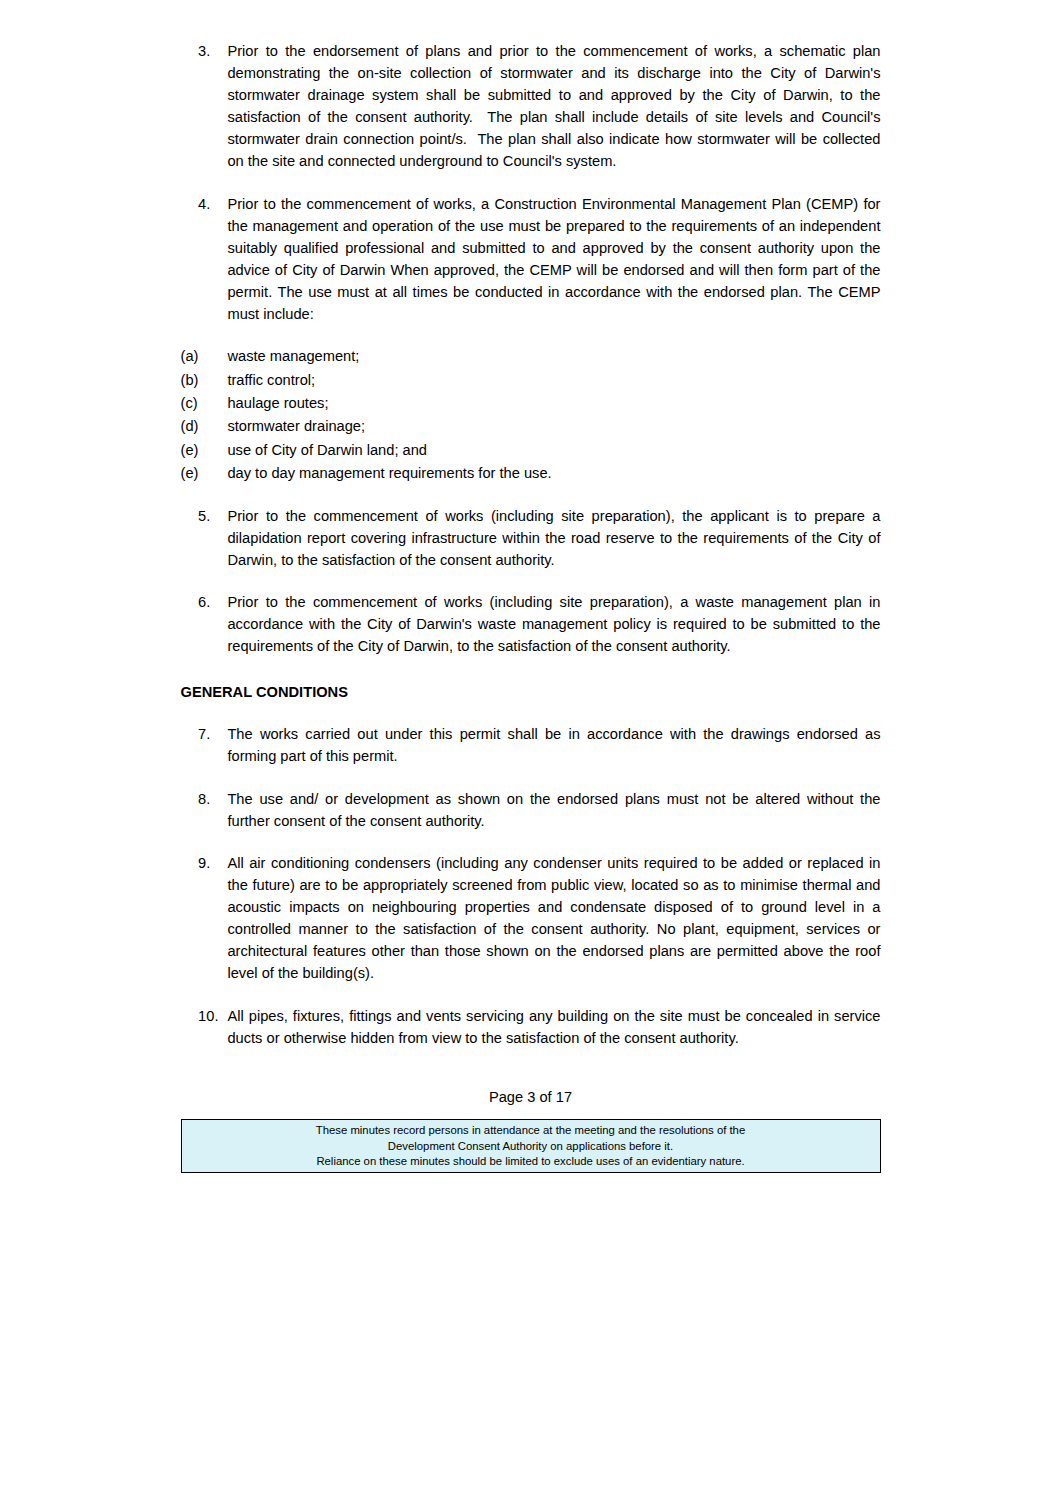3. Prior to the endorsement of plans and prior to the commencement of works, a schematic plan demonstrating the on-site collection of stormwater and its discharge into the City of Darwin's stormwater drainage system shall be submitted to and approved by the City of Darwin, to the satisfaction of the consent authority. The plan shall include details of site levels and Council's stormwater drain connection point/s. The plan shall also indicate how stormwater will be collected on the site and connected underground to Council's system.
4. Prior to the commencement of works, a Construction Environmental Management Plan (CEMP) for the management and operation of the use must be prepared to the requirements of an independent suitably qualified professional and submitted to and approved by the consent authority upon the advice of City of Darwin When approved, the CEMP will be endorsed and will then form part of the permit. The use must at all times be conducted in accordance with the endorsed plan. The CEMP must include:
(a) waste management;
(b) traffic control;
(c) haulage routes;
(d) stormwater drainage;
(e) use of City of Darwin land; and
(e) day to day management requirements for the use.
5. Prior to the commencement of works (including site preparation), the applicant is to prepare a dilapidation report covering infrastructure within the road reserve to the requirements of the City of Darwin, to the satisfaction of the consent authority.
6. Prior to the commencement of works (including site preparation), a waste management plan in accordance with the City of Darwin's waste management policy is required to be submitted to the requirements of the City of Darwin, to the satisfaction of the consent authority.
GENERAL CONDITIONS
7. The works carried out under this permit shall be in accordance with the drawings endorsed as forming part of this permit.
8. The use and/ or development as shown on the endorsed plans must not be altered without the further consent of the consent authority.
9. All air conditioning condensers (including any condenser units required to be added or replaced in the future) are to be appropriately screened from public view, located so as to minimise thermal and acoustic impacts on neighbouring properties and condensate disposed of to ground level in a controlled manner to the satisfaction of the consent authority. No plant, equipment, services or architectural features other than those shown on the endorsed plans are permitted above the roof level of the building(s).
10. All pipes, fixtures, fittings and vents servicing any building on the site must be concealed in service ducts or otherwise hidden from view to the satisfaction of the consent authority.
Page 3 of 17
These minutes record persons in attendance at the meeting and the resolutions of the
Development Consent Authority on applications before it.
Reliance on these minutes should be limited to exclude uses of an evidentiary nature.